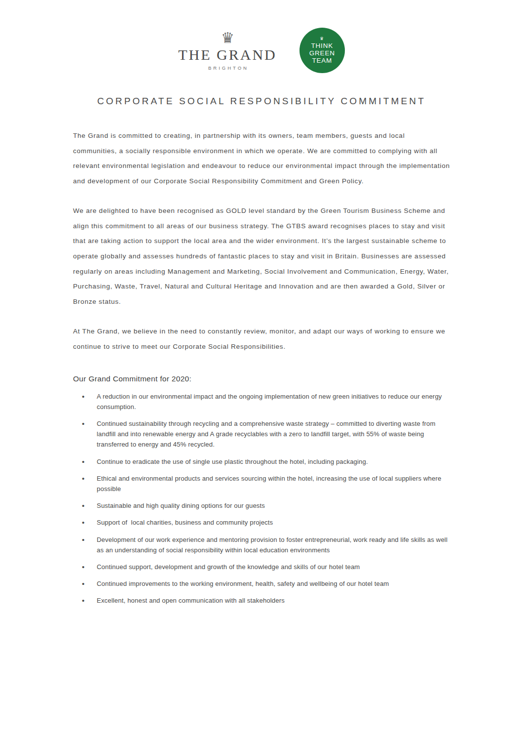♛ THE GRAND BRIGHTON
♛ Think Green Team
Corporate Social Responsibility Commitment
The Grand is committed to creating, in partnership with its owners, team members, guests and local communities, a socially responsible environment in which we operate. We are committed to complying with all relevant environmental legislation and endeavour to reduce our environmental impact through the implementation and development of our Corporate Social Responsibility Commitment and Green Policy.
We are delighted to have been recognised as GOLD level standard by the Green Tourism Business Scheme and align this commitment to all areas of our business strategy. The GTBS award recognises places to stay and visit that are taking action to support the local area and the wider environment. It’s the largest sustainable scheme to operate globally and assesses hundreds of fantastic places to stay and visit in Britain. Businesses are assessed regularly on areas including Management and Marketing, Social Involvement and Communication, Energy, Water, Purchasing, Waste, Travel, Natural and Cultural Heritage and Innovation and are then awarded a Gold, Silver or Bronze status.
At The Grand, we believe in the need to constantly review, monitor, and adapt our ways of working to ensure we continue to strive to meet our Corporate Social Responsibilities.
Our Grand Commitment for 2020:
A reduction in our environmental impact and the ongoing implementation of new green initiatives to reduce our energy consumption.
Continued sustainability through recycling and a comprehensive waste strategy – committed to diverting waste from landfill and into renewable energy and A grade recyclables with a zero to landfill target, with 55% of waste being transferred to energy and 45% recycled.
Continue to eradicate the use of single use plastic throughout the hotel, including packaging.
Ethical and environmental products and services sourcing within the hotel, increasing the use of local suppliers where possible
Sustainable and high quality dining options for our guests
Support of local charities, business and community projects
Development of our work experience and mentoring provision to foster entrepreneurial, work ready and life skills as well as an understanding of social responsibility within local education environments
Continued support, development and growth of the knowledge and skills of our hotel team
Continued improvements to the working environment, health, safety and wellbeing of our hotel team
Excellent, honest and open communication with all stakeholders